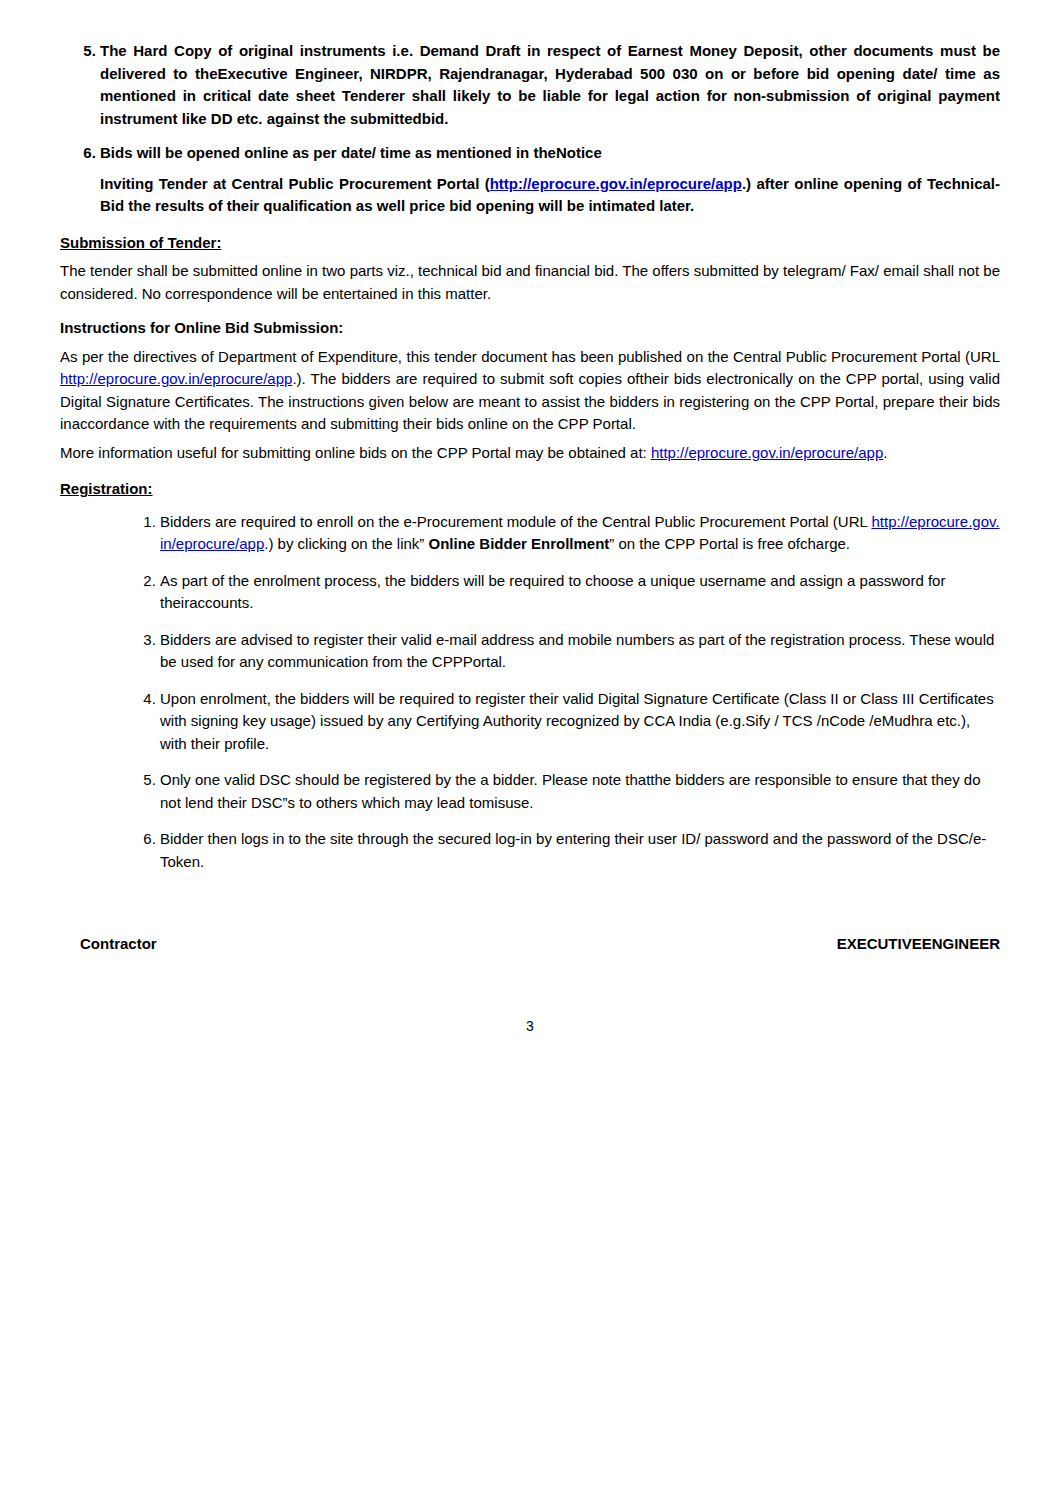The Hard Copy of original instruments i.e. Demand Draft in respect of Earnest Money Deposit, other documents must be delivered to theExecutive Engineer, NIRDPR, Rajendranagar, Hyderabad 500 030 on or before bid opening date/ time as mentioned in critical date sheet Tenderer shall likely to be liable for legal action for non-submission of original payment instrument like DD etc. against the submittedbid.
Bids will be opened online as per date/ time as mentioned in theNotice
Inviting Tender at Central Public Procurement Portal (http://eprocure.gov.in/eprocure/app.) after online opening of Technical-Bid the results of their qualification as well price bid opening will be intimated later.
Submission of Tender:
The tender shall be submitted online in two parts viz., technical bid and financial bid. The offers submitted by telegram/ Fax/ email shall not be considered. No correspondence will be entertained in this matter.
Instructions for Online Bid Submission:
As per the directives of Department of Expenditure, this tender document has been published on the Central Public Procurement Portal (URL http://eprocure.gov.in/eprocure/app.). The bidders are required to submit soft copies oftheir bids electronically on the CPP portal, using valid Digital Signature Certificates. The instructions given below are meant to assist the bidders in registering on the CPP Portal, prepare their bids inaccordance with the requirements and submitting their bids online on the CPP Portal.
More information useful for submitting online bids on the CPP Portal may be obtained at: http://eprocure.gov.in/eprocure/app.
Registration:
Bidders are required to enroll on the e-Procurement module of the Central Public Procurement Portal (URL http://eprocure.gov.in/eprocure/app.) by clicking on the link” Online Bidder Enrollment” on the CPP Portal is free ofcharge.
As part of the enrolment process, the bidders will be required to choose a unique username and assign a password for theiraccounts.
Bidders are advised to register their valid e-mail address and mobile numbers as part of the registration process. These would be used for any communication from the CPPPortal.
Upon enrolment, the bidders will be required to register their valid Digital Signature Certificate (Class II or Class III Certificates with signing key usage) issued by any Certifying Authority recognized by CCA India (e.g.Sify / TCS /nCode /eMudhra etc.), with their profile.
Only one valid DSC should be registered by the a bidder. Please note thatthe bidders are responsible to ensure that they do not lend their DSC”s to others which may lead tomisuse.
Bidder then logs in to the site through the secured log-in by entering their user ID/ password and the password of the DSC/e-Token.
Contractor EXECUTIVEENGINEER
3